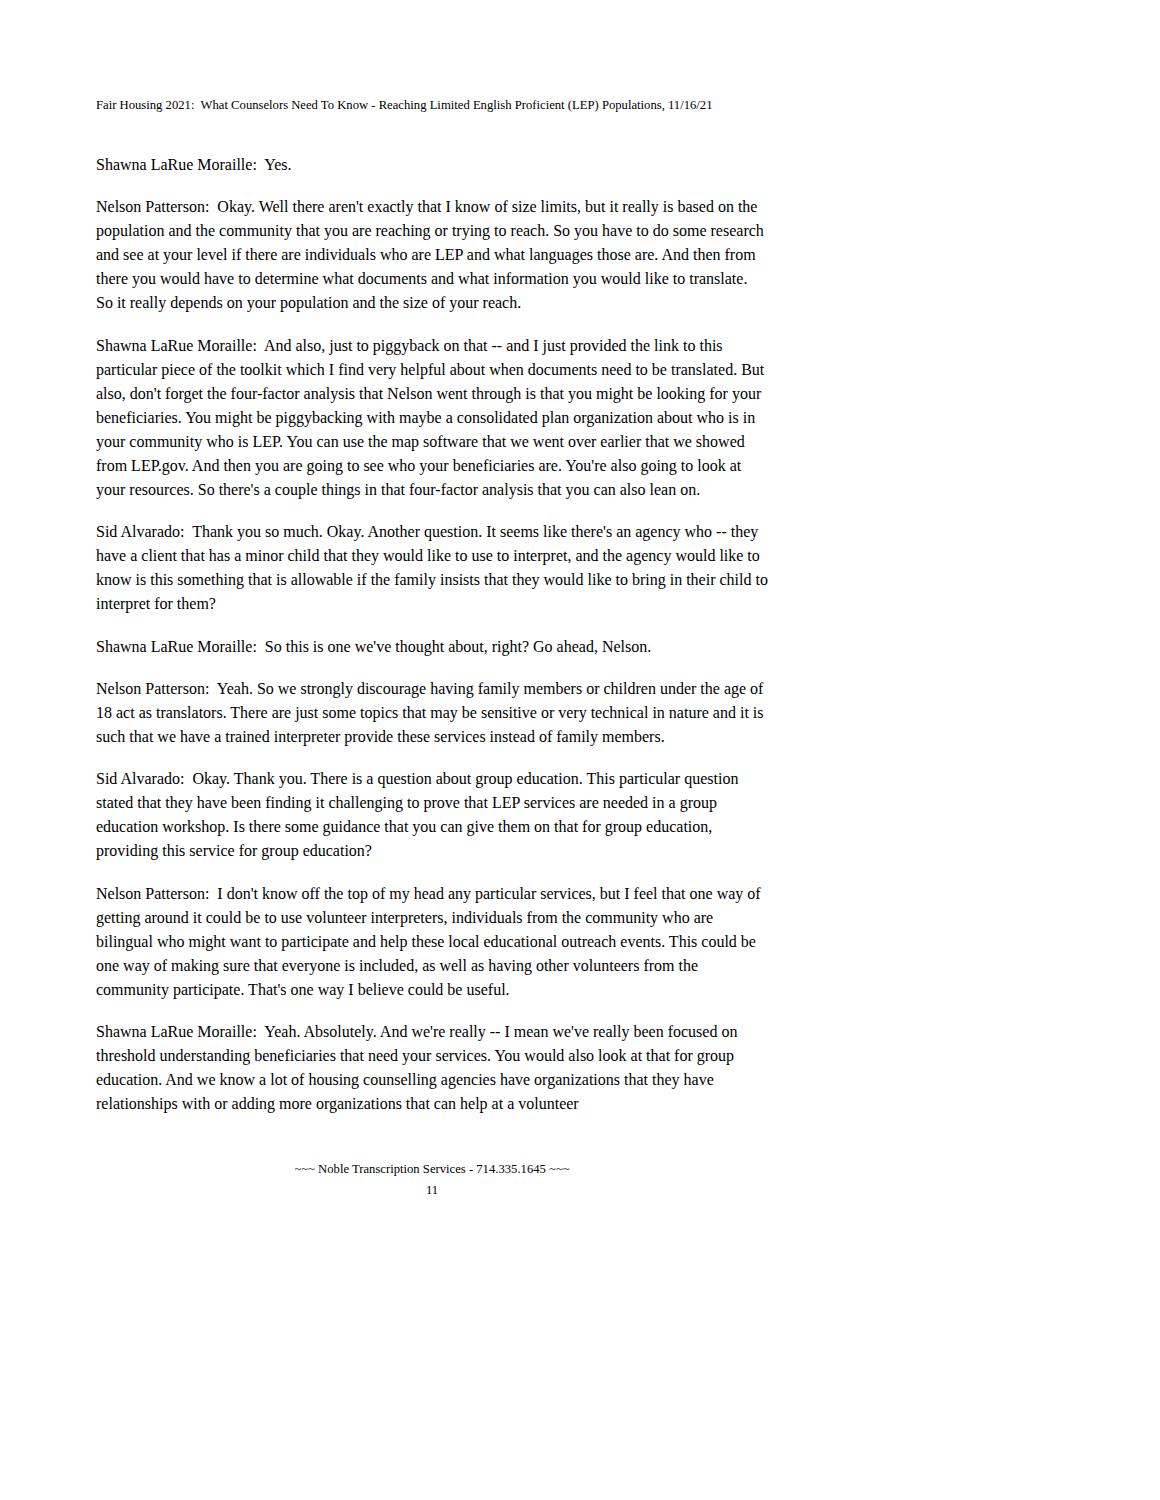Fair Housing 2021: What Counselors Need To Know - Reaching Limited English Proficient (LEP) Populations, 11/16/21
Shawna LaRue Moraille: Yes.
Nelson Patterson: Okay. Well there aren't exactly that I know of size limits, but it really is based on the population and the community that you are reaching or trying to reach. So you have to do some research and see at your level if there are individuals who are LEP and what languages those are. And then from there you would have to determine what documents and what information you would like to translate. So it really depends on your population and the size of your reach.
Shawna LaRue Moraille: And also, just to piggyback on that -- and I just provided the link to this particular piece of the toolkit which I find very helpful about when documents need to be translated. But also, don't forget the four-factor analysis that Nelson went through is that you might be looking for your beneficiaries. You might be piggybacking with maybe a consolidated plan organization about who is in your community who is LEP. You can use the map software that we went over earlier that we showed from LEP.gov. And then you are going to see who your beneficiaries are. You're also going to look at your resources. So there's a couple things in that four-factor analysis that you can also lean on.
Sid Alvarado: Thank you so much. Okay. Another question. It seems like there's an agency who -- they have a client that has a minor child that they would like to use to interpret, and the agency would like to know is this something that is allowable if the family insists that they would like to bring in their child to interpret for them?
Shawna LaRue Moraille: So this is one we've thought about, right? Go ahead, Nelson.
Nelson Patterson: Yeah. So we strongly discourage having family members or children under the age of 18 act as translators. There are just some topics that may be sensitive or very technical in nature and it is such that we have a trained interpreter provide these services instead of family members.
Sid Alvarado: Okay. Thank you. There is a question about group education. This particular question stated that they have been finding it challenging to prove that LEP services are needed in a group education workshop. Is there some guidance that you can give them on that for group education, providing this service for group education?
Nelson Patterson: I don't know off the top of my head any particular services, but I feel that one way of getting around it could be to use volunteer interpreters, individuals from the community who are bilingual who might want to participate and help these local educational outreach events. This could be one way of making sure that everyone is included, as well as having other volunteers from the community participate. That's one way I believe could be useful.
Shawna LaRue Moraille: Yeah. Absolutely. And we're really -- I mean we've really been focused on threshold understanding beneficiaries that need your services. You would also look at that for group education. And we know a lot of housing counselling agencies have organizations that they have relationships with or adding more organizations that can help at a volunteer
~~~ Noble Transcription Services - 714.335.1645 ~~~ 11